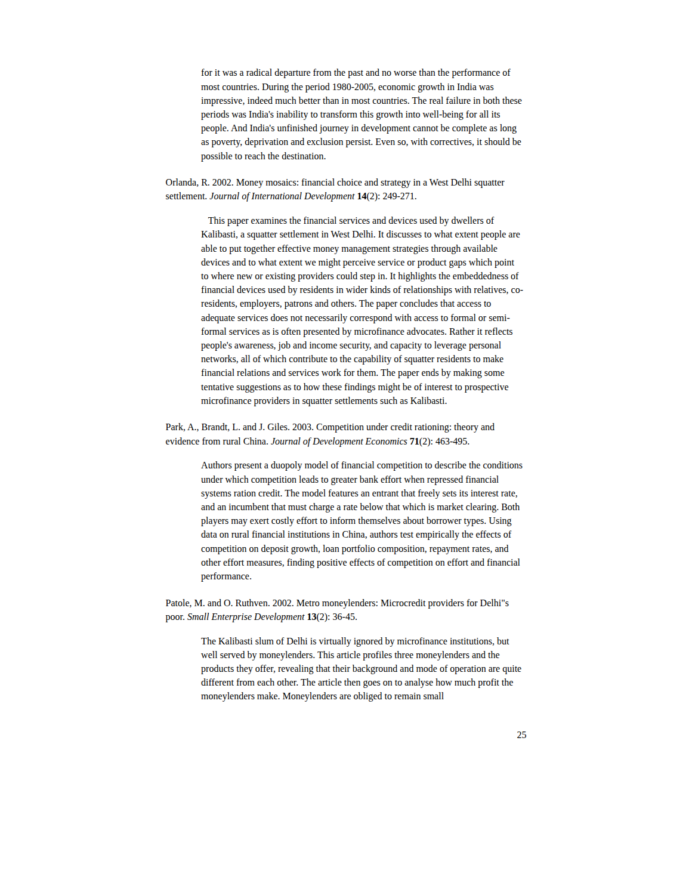for it was a radical departure from the past and no worse than the performance of most countries. During the period 1980-2005, economic growth in India was impressive, indeed much better than in most countries. The real failure in both these periods was India's inability to transform this growth into well-being for all its people. And India's unfinished journey in development cannot be complete as long as poverty, deprivation and exclusion persist. Even so, with correctives, it should be possible to reach the destination.
Orlanda, R. 2002. Money mosaics: financial choice and strategy in a West Delhi squatter settlement. Journal of International Development 14(2): 249-271.
This paper examines the financial services and devices used by dwellers of Kalibasti, a squatter settlement in West Delhi. It discusses to what extent people are able to put together effective money management strategies through available devices and to what extent we might perceive service or product gaps which point to where new or existing providers could step in. It highlights the embeddedness of financial devices used by residents in wider kinds of relationships with relatives, co-residents, employers, patrons and others. The paper concludes that access to adequate services does not necessarily correspond with access to formal or semi-formal services as is often presented by microfinance advocates. Rather it reflects people's awareness, job and income security, and capacity to leverage personal networks, all of which contribute to the capability of squatter residents to make financial relations and services work for them. The paper ends by making some tentative suggestions as to how these findings might be of interest to prospective microfinance providers in squatter settlements such as Kalibasti.
Park, A., Brandt, L. and J. Giles. 2003. Competition under credit rationing: theory and evidence from rural China. Journal of Development Economics 71(2): 463-495.
Authors present a duopoly model of financial competition to describe the conditions under which competition leads to greater bank effort when repressed financial systems ration credit. The model features an entrant that freely sets its interest rate, and an incumbent that must charge a rate below that which is market clearing. Both players may exert costly effort to inform themselves about borrower types. Using data on rural financial institutions in China, authors test empirically the effects of competition on deposit growth, loan portfolio composition, repayment rates, and other effort measures, finding positive effects of competition on effort and financial performance.
Patole, M. and O. Ruthven. 2002. Metro moneylenders: Microcredit providers for Delhi"s poor. Small Enterprise Development 13(2): 36-45.
The Kalibasti slum of Delhi is virtually ignored by microfinance institutions, but well served by moneylenders. This article profiles three moneylenders and the products they offer, revealing that their background and mode of operation are quite different from each other. The article then goes on to analyse how much profit the moneylenders make. Moneylenders are obliged to remain small
25